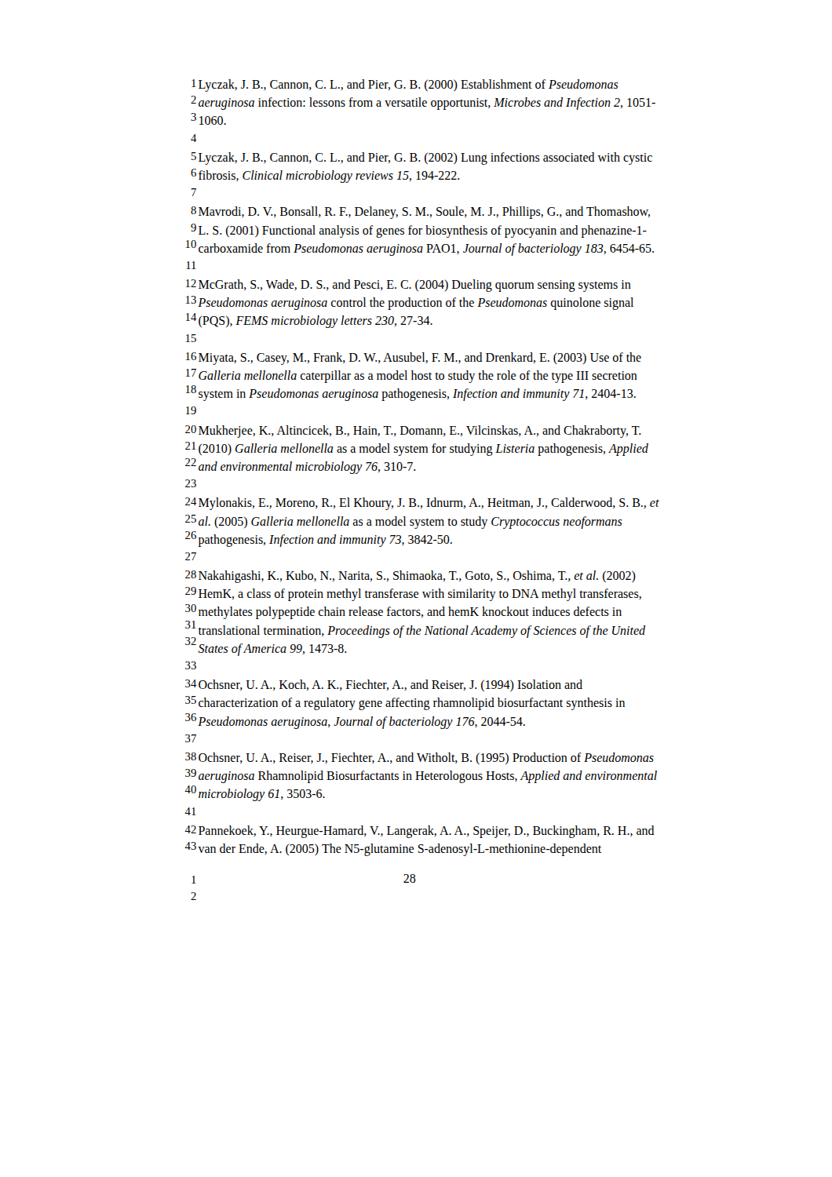1 2 3
Lyczak, J. B., Cannon, C. L., and Pier, G. B. (2000) Establishment of Pseudomonas aeruginosa infection: lessons from a versatile opportunist, Microbes and Infection 2, 1051-1060.
4
5 6
Lyczak, J. B., Cannon, C. L., and Pier, G. B. (2002) Lung infections associated with cystic fibrosis, Clinical microbiology reviews 15, 194-222.
7
8 9 10
Mavrodi, D. V., Bonsall, R. F., Delaney, S. M., Soule, M. J., Phillips, G., and Thomashow, L. S. (2001) Functional analysis of genes for biosynthesis of pyocyanin and phenazine-1-carboxamide from Pseudomonas aeruginosa PAO1, Journal of bacteriology 183, 6454-65.
11
12 13 14
McGrath, S., Wade, D. S., and Pesci, E. C. (2004) Dueling quorum sensing systems in Pseudomonas aeruginosa control the production of the Pseudomonas quinolone signal (PQS), FEMS microbiology letters 230, 27-34.
15
16 17 18
Miyata, S., Casey, M., Frank, D. W., Ausubel, F. M., and Drenkard, E. (2003) Use of the Galleria mellonella caterpillar as a model host to study the role of the type III secretion system in Pseudomonas aeruginosa pathogenesis, Infection and immunity 71, 2404-13.
19
20 21 22
Mukherjee, K., Altincicek, B., Hain, T., Domann, E., Vilcinskas, A., and Chakraborty, T. (2010) Galleria mellonella as a model system for studying Listeria pathogenesis, Applied and environmental microbiology 76, 310-7.
23
24 25 26
Mylonakis, E., Moreno, R., El Khoury, J. B., Idnurm, A., Heitman, J., Calderwood, S. B., et al. (2005) Galleria mellonella as a model system to study Cryptococcus neoformans pathogenesis, Infection and immunity 73, 3842-50.
27
28 29 30 31 32
Nakahigashi, K., Kubo, N., Narita, S., Shimaoka, T., Goto, S., Oshima, T., et al. (2002) HemK, a class of protein methyl transferase with similarity to DNA methyl transferases, methylates polypeptide chain release factors, and hemK knockout induces defects in translational termination, Proceedings of the National Academy of Sciences of the United States of America 99, 1473-8.
33
34 35 36
Ochsner, U. A., Koch, A. K., Fiechter, A., and Reiser, J. (1994) Isolation and characterization of a regulatory gene affecting rhamnolipid biosurfactant synthesis in Pseudomonas aeruginosa, Journal of bacteriology 176, 2044-54.
37
38 39 40
Ochsner, U. A., Reiser, J., Fiechter, A., and Witholt, B. (1995) Production of Pseudomonas aeruginosa Rhamnolipid Biosurfactants in Heterologous Hosts, Applied and environmental microbiology 61, 3503-6.
41
42 43
Pannekoek, Y., Heurgue-Hamard, V., Langerak, A. A., Speijer, D., Buckingham, R. H., and van der Ende, A. (2005) The N5-glutamine S-adenosyl-L-methionine-dependent
1 2
28